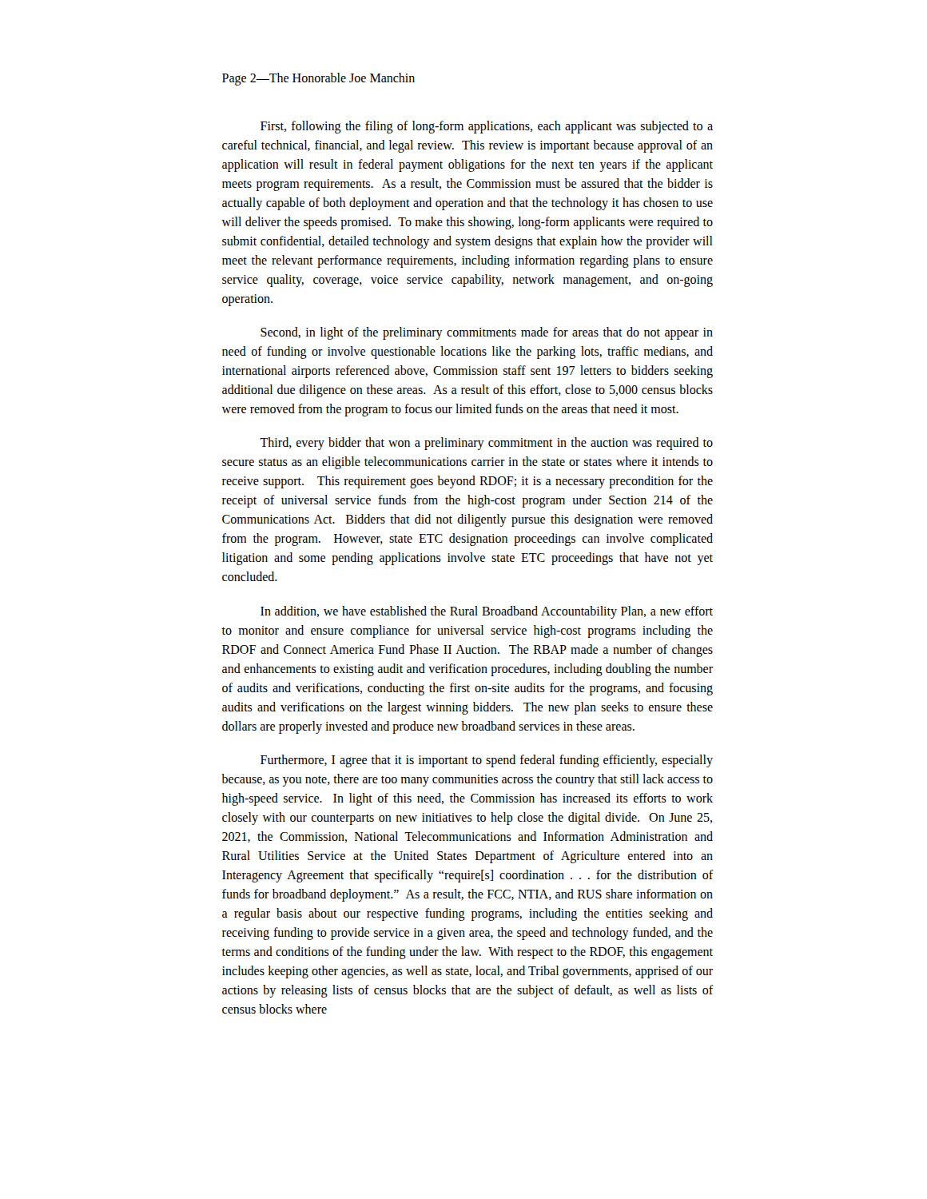Page 2—The Honorable Joe Manchin
First, following the filing of long-form applications, each applicant was subjected to a careful technical, financial, and legal review. This review is important because approval of an application will result in federal payment obligations for the next ten years if the applicant meets program requirements. As a result, the Commission must be assured that the bidder is actually capable of both deployment and operation and that the technology it has chosen to use will deliver the speeds promised. To make this showing, long-form applicants were required to submit confidential, detailed technology and system designs that explain how the provider will meet the relevant performance requirements, including information regarding plans to ensure service quality, coverage, voice service capability, network management, and on-going operation.
Second, in light of the preliminary commitments made for areas that do not appear in need of funding or involve questionable locations like the parking lots, traffic medians, and international airports referenced above, Commission staff sent 197 letters to bidders seeking additional due diligence on these areas. As a result of this effort, close to 5,000 census blocks were removed from the program to focus our limited funds on the areas that need it most.
Third, every bidder that won a preliminary commitment in the auction was required to secure status as an eligible telecommunications carrier in the state or states where it intends to receive support. This requirement goes beyond RDOF; it is a necessary precondition for the receipt of universal service funds from the high-cost program under Section 214 of the Communications Act. Bidders that did not diligently pursue this designation were removed from the program. However, state ETC designation proceedings can involve complicated litigation and some pending applications involve state ETC proceedings that have not yet concluded.
In addition, we have established the Rural Broadband Accountability Plan, a new effort to monitor and ensure compliance for universal service high-cost programs including the RDOF and Connect America Fund Phase II Auction. The RBAP made a number of changes and enhancements to existing audit and verification procedures, including doubling the number of audits and verifications, conducting the first on-site audits for the programs, and focusing audits and verifications on the largest winning bidders. The new plan seeks to ensure these dollars are properly invested and produce new broadband services in these areas.
Furthermore, I agree that it is important to spend federal funding efficiently, especially because, as you note, there are too many communities across the country that still lack access to high-speed service. In light of this need, the Commission has increased its efforts to work closely with our counterparts on new initiatives to help close the digital divide. On June 25, 2021, the Commission, National Telecommunications and Information Administration and Rural Utilities Service at the United States Department of Agriculture entered into an Interagency Agreement that specifically “require[s] coordination . . . for the distribution of funds for broadband deployment.” As a result, the FCC, NTIA, and RUS share information on a regular basis about our respective funding programs, including the entities seeking and receiving funding to provide service in a given area, the speed and technology funded, and the terms and conditions of the funding under the law. With respect to the RDOF, this engagement includes keeping other agencies, as well as state, local, and Tribal governments, apprised of our actions by releasing lists of census blocks that are the subject of default, as well as lists of census blocks where